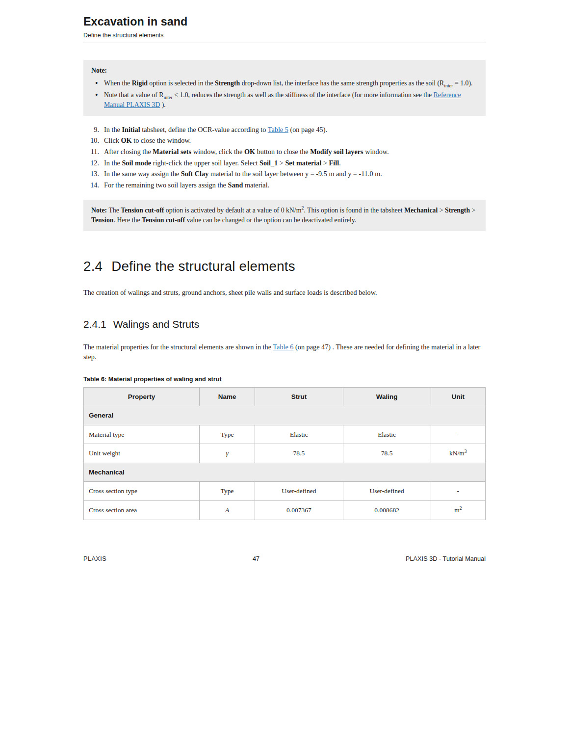Excavation in sand
Define the structural elements
Note:
When the Rigid option is selected in the Strength drop-down list, the interface has the same strength properties as the soil (Rinter = 1.0).
Note that a value of Rinter < 1.0, reduces the strength as well as the stiffness of the interface (for more information see the Reference Manual PLAXIS 3D ).
In the Initial tabsheet, define the OCR-value according to Table 5 (on page 45).
Click OK to close the window.
After closing the Material sets window, click the OK button to close the Modify soil layers window.
In the Soil mode right-click the upper soil layer. Select Soil_1 > Set material > Fill.
In the same way assign the Soft Clay material to the soil layer between y = -9.5 m and y = -11.0 m.
For the remaining two soil layers assign the Sand material.
Note: The Tension cut-off option is activated by default at a value of 0 kN/m2. This option is found in the tabsheet Mechanical > Strength > Tension. Here the Tension cut-off value can be changed or the option can be deactivated entirely.
2.4 Define the structural elements
The creation of walings and struts, ground anchors, sheet pile walls and surface loads is described below.
2.4.1 Walings and Struts
The material properties for the structural elements are shown in the Table 6 (on page 47) . These are needed for defining the material in a later step.
Table 6: Material properties of waling and strut
| Property | Name | Strut | Waling | Unit |
| --- | --- | --- | --- | --- |
| General |
| Material type | Type | Elastic | Elastic | - |
| Unit weight | γ | 78.5 | 78.5 | kN/m 3 |
| Mechanical |
| Cross section type | Type | User-defined | User-defined | - |
| Cross section area | A | 0.007367 | 0.008682 | m 2 |
PLAXIS 47 PLAXIS 3D - Tutorial Manual